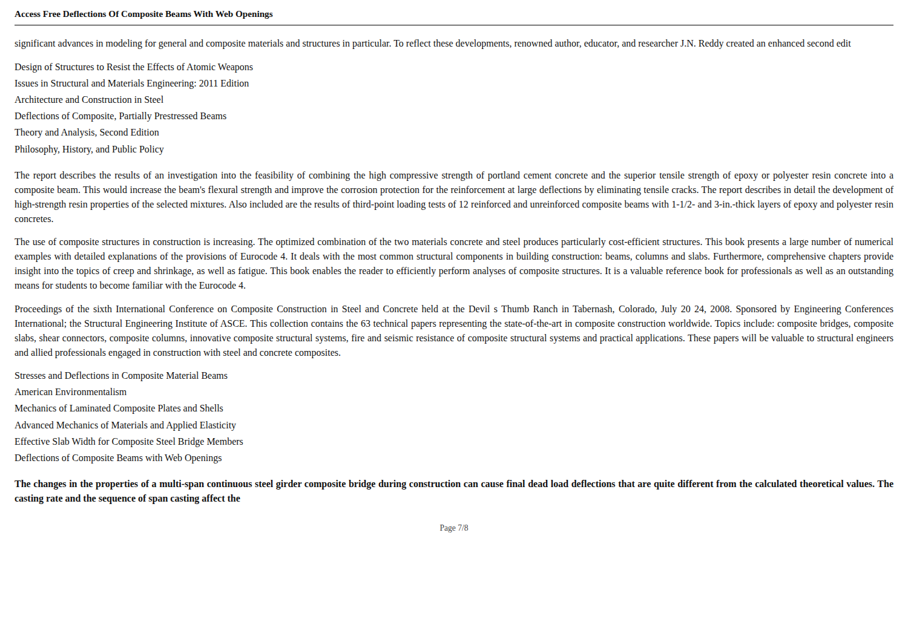Access Free Deflections Of Composite Beams With Web Openings
significant advances in modeling for general and composite materials and structures in particular. To reflect these developments, renowned author, educator, and researcher J.N. Reddy created an enhanced second edit
Design of Structures to Resist the Effects of Atomic Weapons
Issues in Structural and Materials Engineering: 2011 Edition
Architecture and Construction in Steel
Deflections of Composite, Partially Prestressed Beams
Theory and Analysis, Second Edition
Philosophy, History, and Public Policy
The report describes the results of an investigation into the feasibility of combining the high compressive strength of portland cement concrete and the superior tensile strength of epoxy or polyester resin concrete into a composite beam. This would increase the beam's flexural strength and improve the corrosion protection for the reinforcement at large deflections by eliminating tensile cracks. The report describes in detail the development of high-strength resin properties of the selected mixtures. Also included are the results of third-point loading tests of 12 reinforced and unreinforced composite beams with 1-1/2- and 3-in.-thick layers of epoxy and polyester resin concretes.
The use of composite structures in construction is increasing. The optimized combination of the two materials concrete and steel produces particularly cost-efficient structures. This book presents a large number of numerical examples with detailed explanations of the provisions of Eurocode 4. It deals with the most common structural components in building construction: beams, columns and slabs. Furthermore, comprehensive chapters provide insight into the topics of creep and shrinkage, as well as fatigue. This book enables the reader to efficiently perform analyses of composite structures. It is a valuable reference book for professionals as well as an outstanding means for students to become familiar with the Eurocode 4.
Proceedings of the sixth International Conference on Composite Construction in Steel and Concrete held at the Devil s Thumb Ranch in Tabernash, Colorado, July 20 24, 2008. Sponsored by Engineering Conferences International; the Structural Engineering Institute of ASCE. This collection contains the 63 technical papers representing the state-of-the-art in composite construction worldwide. Topics include: composite bridges, composite slabs, shear connectors, composite columns, innovative composite structural systems, fire and seismic resistance of composite structural systems and practical applications. These papers will be valuable to structural engineers and allied professionals engaged in construction with steel and concrete composites.
Stresses and Deflections in Composite Material Beams
American Environmentalism
Mechanics of Laminated Composite Plates and Shells
Advanced Mechanics of Materials and Applied Elasticity
Effective Slab Width for Composite Steel Bridge Members
Deflections of Composite Beams with Web Openings
The changes in the properties of a multi-span continuous steel girder composite bridge during construction can cause final dead load deflections that are quite different from the calculated theoretical values. The casting rate and the sequence of span casting affect the
Page 7/8